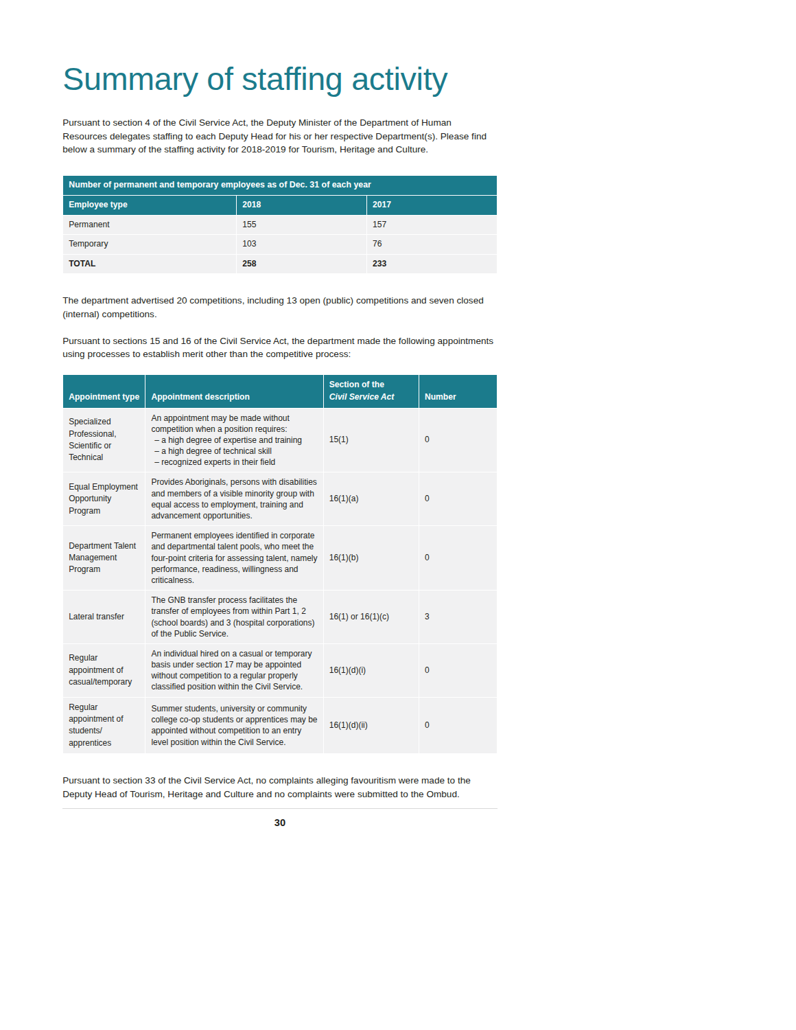Summary of staffing activity
Pursuant to section 4 of the Civil Service Act, the Deputy Minister of the Department of Human Resources delegates staffing to each Deputy Head for his or her respective Department(s). Please find below a summary of the staffing activity for 2018-2019 for Tourism, Heritage and Culture.
| Number of permanent and temporary employees as of Dec. 31 of each year |
| --- |
| Employee type | 2018 | 2017 |
| Permanent | 155 | 157 |
| Temporary | 103 | 76 |
| TOTAL | 258 | 233 |
The department advertised 20 competitions, including 13 open (public) competitions and seven closed (internal) competitions.
Pursuant to sections 15 and 16 of the Civil Service Act, the department made the following appointments using processes to establish merit other than the competitive process:
| Appointment type | Appointment description | Section of the Civil Service Act | Number |
| --- | --- | --- | --- |
| Specialized Professional, Scientific or Technical | An appointment may be made without competition when a position requires: a high degree of expertise and training a high degree of technical skill recognized experts in their field | 15(1) | 0 |
| Equal Employment Opportunity Program | Provides Aboriginals, persons with disabilities and members of a visible minority group with equal access to employment, training and advancement opportunities. | 16(1)(a) | 0 |
| Department Talent Management Program | Permanent employees identified in corporate and departmental talent pools, who meet the four-point criteria for assessing talent, namely performance, readiness, willingness and criticalness. | 16(1)(b) | 0 |
| Lateral transfer | The GNB transfer process facilitates the transfer of employees from within Part 1, 2 (school boards) and 3 (hospital corporations) of the Public Service. | 16(1) or 16(1)(c) | 3 |
| Regular appointment of casual/temporary | An individual hired on a casual or temporary basis under section 17 may be appointed without competition to a regular properly classified position within the Civil Service. | 16(1)(d)(i) | 0 |
| Regular appointment of students/ apprentices | Summer students, university or community college co-op students or apprentices may be appointed without competition to an entry level position within the Civil Service. | 16(1)(d)(ii) | 0 |
Pursuant to section 33 of the Civil Service Act, no complaints alleging favouritism were made to the Deputy Head of Tourism, Heritage and Culture and no complaints were submitted to the Ombud.
30